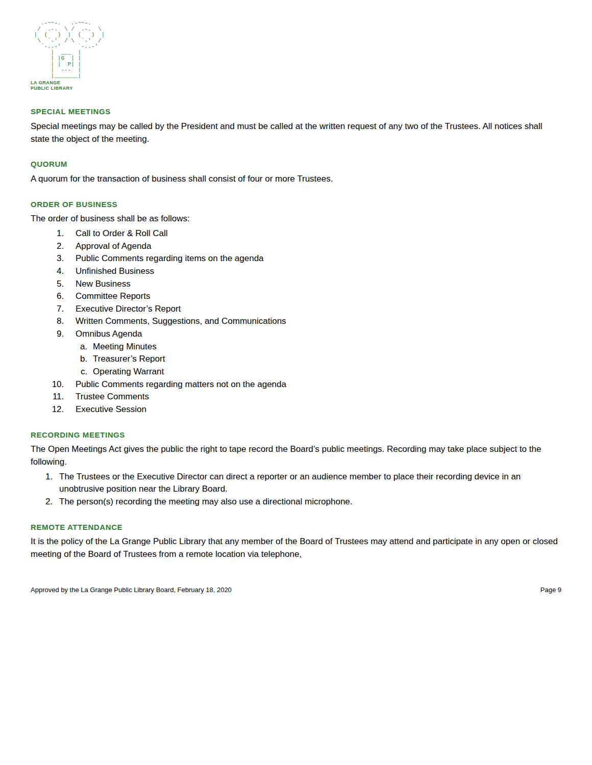.-~~-.   .-~~-.
  /  .-.  \ /  .-.  \
 |  (   )  |  (   )  |
  \  `-'  / \  `-'  /
   `-..-'     `-..-'
      |  ___  |
      | |G  | |
      | |  P| |
      |  ---  |
      |_______|
LA GRANGE
PUBLIC LIBRARY
SPECIAL MEETINGS
Special meetings may be called by the President and must be called at the written request of any two of the Trustees. All notices shall state the object of the meeting.
QUORUM
A quorum for the transaction of business shall consist of four or more Trustees.
ORDER OF BUSINESS
The order of business shall be as follows:
Call to Order & Roll Call
Approval of Agenda
Public Comments regarding items on the agenda
Unfinished Business
New Business
Committee Reports
Executive Director’s Report
Written Comments, Suggestions, and Communications
Omnibus Agenda
Meeting Minutes
Treasurer’s Report
Operating Warrant
Public Comments regarding matters not on the agenda
Trustee Comments
Executive Session
RECORDING MEETINGS
The Open Meetings Act gives the public the right to tape record the Board’s public meetings. Recording may take place subject to the following.
The Trustees or the Executive Director can direct a reporter or an audience member to place their recording device in an unobtrusive position near the Library Board.
The person(s) recording the meeting may also use a directional microphone.
REMOTE ATTENDANCE
It is the policy of the La Grange Public Library that any member of the Board of Trustees may attend and participate in any open or closed meeting of the Board of Trustees from a remote location via telephone,
Approved by the La Grange Public Library Board, February 18, 2020 Page 9